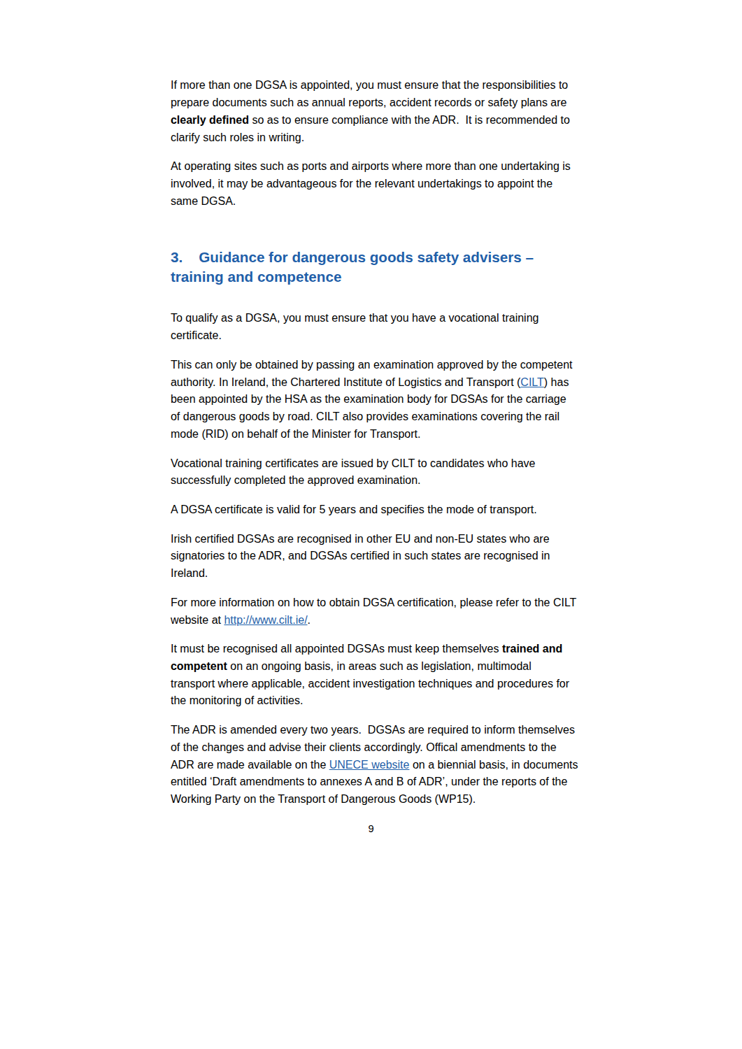If more than one DGSA is appointed, you must ensure that the responsibilities to prepare documents such as annual reports, accident records or safety plans are clearly defined so as to ensure compliance with the ADR. It is recommended to clarify such roles in writing.
At operating sites such as ports and airports where more than one undertaking is involved, it may be advantageous for the relevant undertakings to appoint the same DGSA.
3. Guidance for dangerous goods safety advisers – training and competence
To qualify as a DGSA, you must ensure that you have a vocational training certificate.
This can only be obtained by passing an examination approved by the competent authority. In Ireland, the Chartered Institute of Logistics and Transport (CILT) has been appointed by the HSA as the examination body for DGSAs for the carriage of dangerous goods by road. CILT also provides examinations covering the rail mode (RID) on behalf of the Minister for Transport.
Vocational training certificates are issued by CILT to candidates who have successfully completed the approved examination.
A DGSA certificate is valid for 5 years and specifies the mode of transport.
Irish certified DGSAs are recognised in other EU and non-EU states who are signatories to the ADR, and DGSAs certified in such states are recognised in Ireland.
For more information on how to obtain DGSA certification, please refer to the CILT website at http://www.cilt.ie/.
It must be recognised all appointed DGSAs must keep themselves trained and competent on an ongoing basis, in areas such as legislation, multimodal transport where applicable, accident investigation techniques and procedures for the monitoring of activities.
The ADR is amended every two years. DGSAs are required to inform themselves of the changes and advise their clients accordingly. Offical amendments to the ADR are made available on the UNECE website on a biennial basis, in documents entitled ‘Draft amendments to annexes A and B of ADR’, under the reports of the Working Party on the Transport of Dangerous Goods (WP15).
9